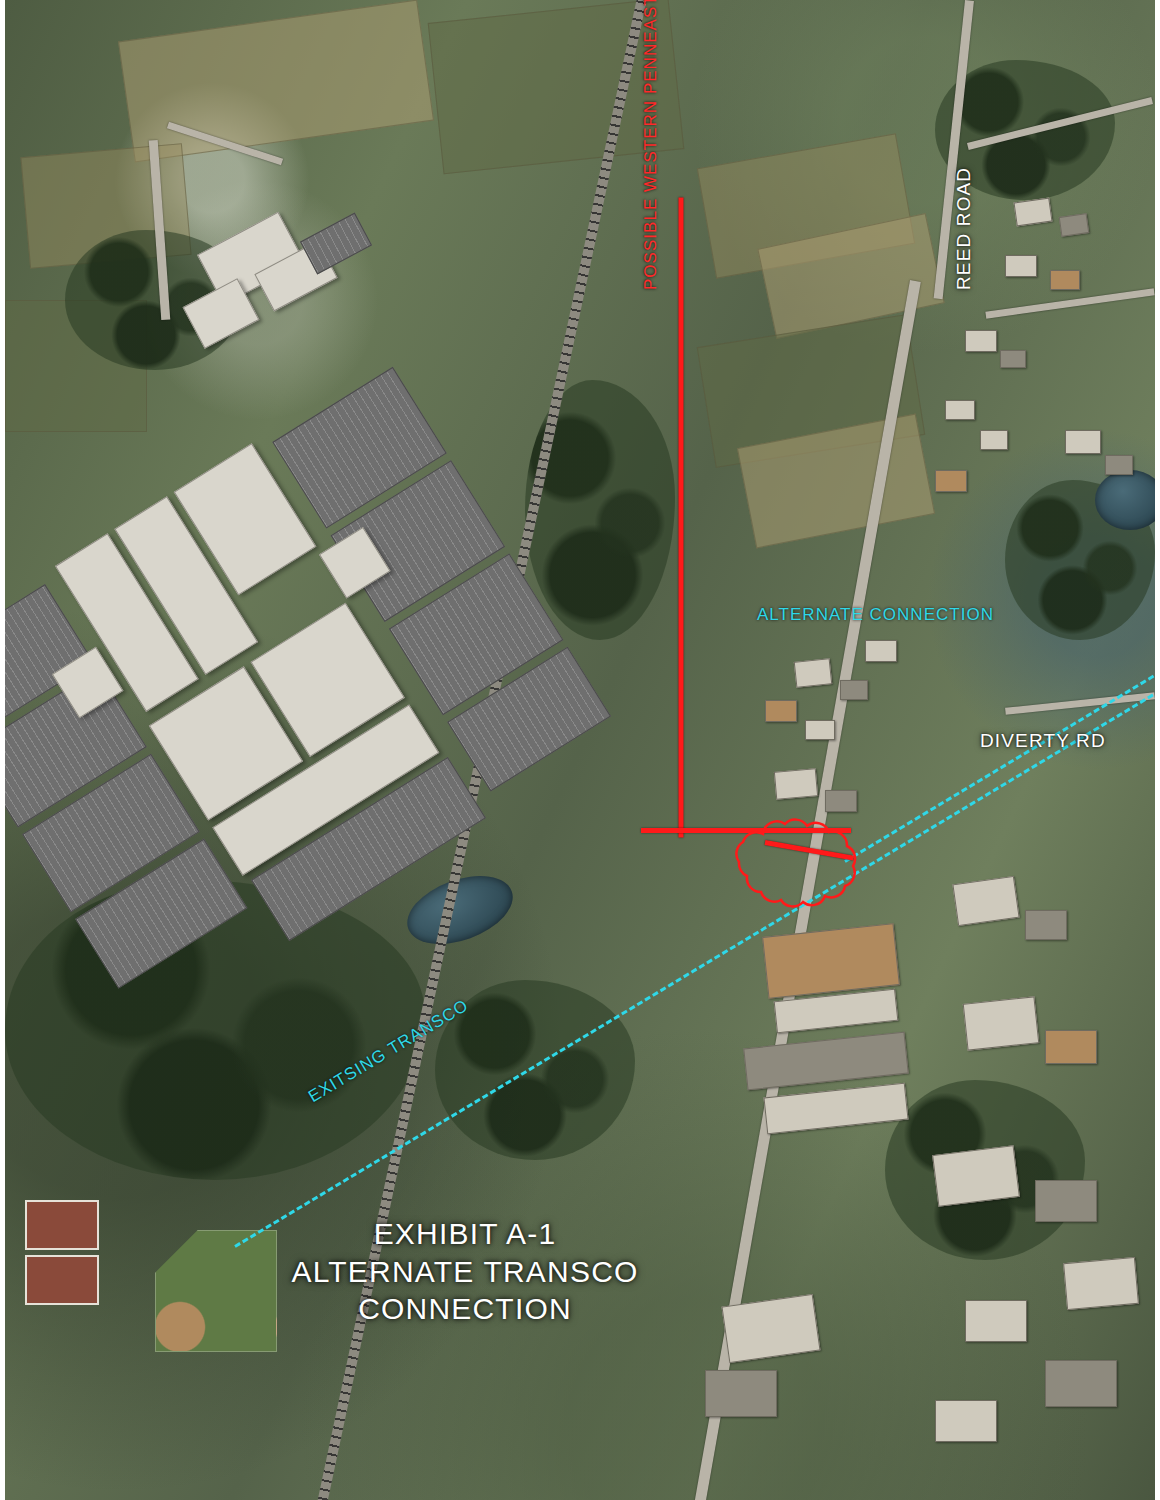POSSIBLE WESTERN PENNEAST
ALTERNATE CONNECTION
EXITSING TRANSCO
REED ROAD
DIVERTY RD
EXHIBIT A-1
ALTERNATE TRANSCO
CONNECTION